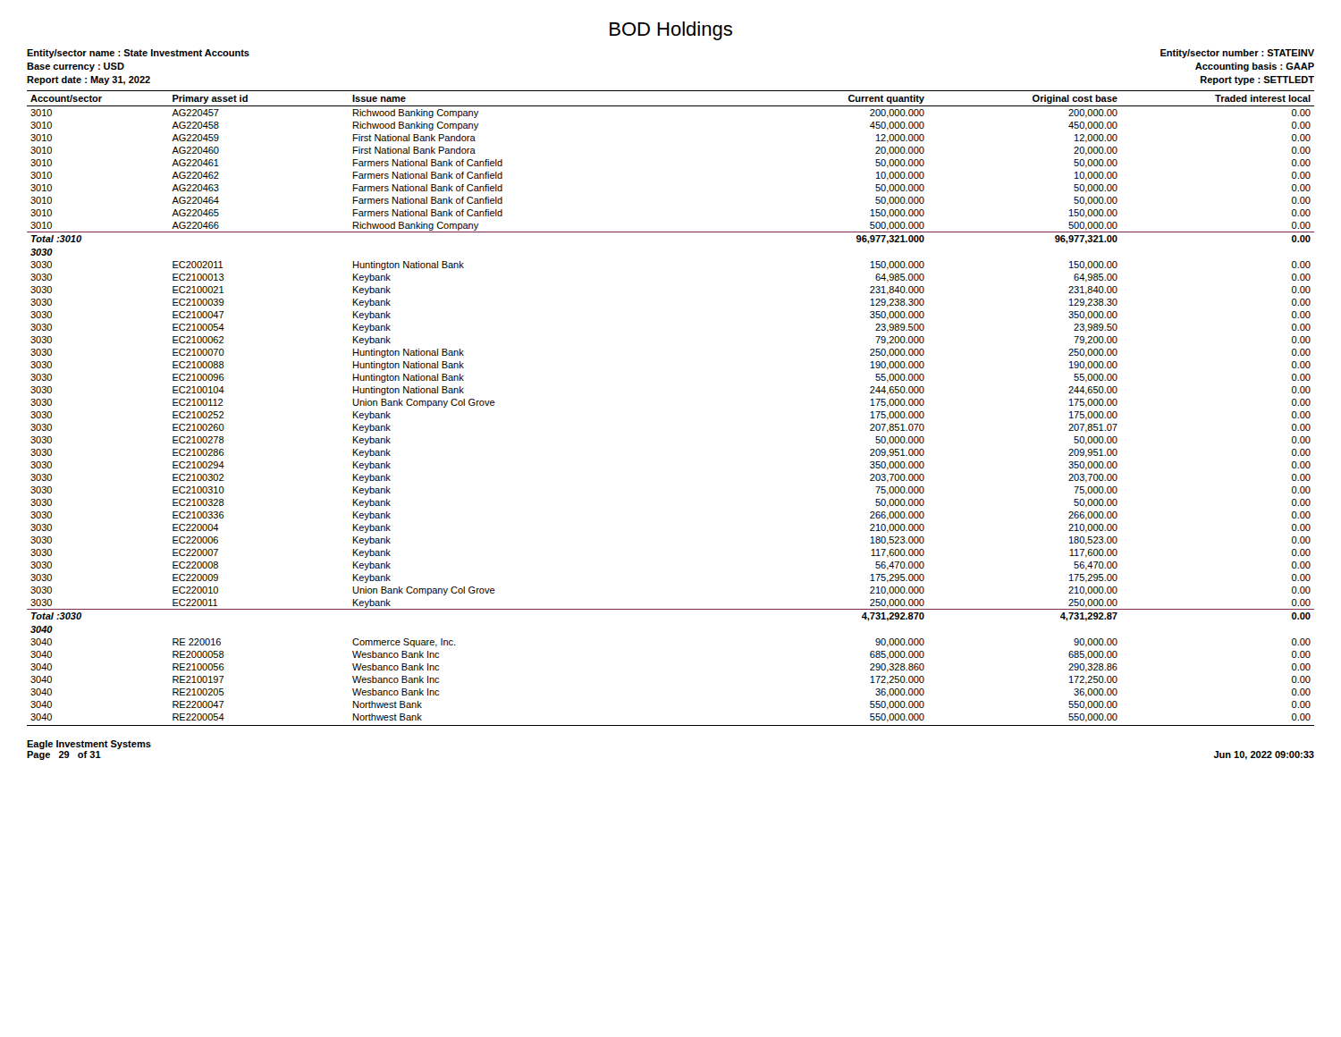BOD Holdings
Entity/sector name : State Investment Accounts
Base currency : USD
Report date : May 31, 2022
Entity/sector number : STATEINV
Accounting basis : GAAP
Report type : SETTLEDT
| Account/sector | Primary asset id | Issue name | Current quantity | Original cost base | Traded interest local |
| --- | --- | --- | --- | --- | --- |
| 3010 | AG220457 | Richwood Banking Company | 200,000.000 | 200,000.00 | 0.00 |
| 3010 | AG220458 | Richwood Banking Company | 450,000.000 | 450,000.00 | 0.00 |
| 3010 | AG220459 | First National Bank Pandora | 12,000.000 | 12,000.00 | 0.00 |
| 3010 | AG220460 | First National Bank Pandora | 20,000.000 | 20,000.00 | 0.00 |
| 3010 | AG220461 | Farmers National Bank of Canfield | 50,000.000 | 50,000.00 | 0.00 |
| 3010 | AG220462 | Farmers National Bank of Canfield | 10,000.000 | 10,000.00 | 0.00 |
| 3010 | AG220463 | Farmers National Bank of Canfield | 50,000.000 | 50,000.00 | 0.00 |
| 3010 | AG220464 | Farmers National Bank of Canfield | 50,000.000 | 50,000.00 | 0.00 |
| 3010 | AG220465 | Farmers National Bank of Canfield | 150,000.000 | 150,000.00 | 0.00 |
| 3010 | AG220466 | Richwood Banking Company | 500,000.000 | 500,000.00 | 0.00 |
| Total :3010 | 96,977,321.000 | 96,977,321.00 | 0.00 |
| 3030 |
| 3030 | EC2002011 | Huntington National Bank | 150,000.000 | 150,000.00 | 0.00 |
| 3030 | EC2100013 | Keybank | 64,985.000 | 64,985.00 | 0.00 |
| 3030 | EC2100021 | Keybank | 231,840.000 | 231,840.00 | 0.00 |
| 3030 | EC2100039 | Keybank | 129,238.300 | 129,238.30 | 0.00 |
| 3030 | EC2100047 | Keybank | 350,000.000 | 350,000.00 | 0.00 |
| 3030 | EC2100054 | Keybank | 23,989.500 | 23,989.50 | 0.00 |
| 3030 | EC2100062 | Keybank | 79,200.000 | 79,200.00 | 0.00 |
| 3030 | EC2100070 | Huntington National Bank | 250,000.000 | 250,000.00 | 0.00 |
| 3030 | EC2100088 | Huntington National Bank | 190,000.000 | 190,000.00 | 0.00 |
| 3030 | EC2100096 | Huntington National Bank | 55,000.000 | 55,000.00 | 0.00 |
| 3030 | EC2100104 | Huntington National Bank | 244,650.000 | 244,650.00 | 0.00 |
| 3030 | EC2100112 | Union Bank Company Col Grove | 175,000.000 | 175,000.00 | 0.00 |
| 3030 | EC2100252 | Keybank | 175,000.000 | 175,000.00 | 0.00 |
| 3030 | EC2100260 | Keybank | 207,851.070 | 207,851.07 | 0.00 |
| 3030 | EC2100278 | Keybank | 50,000.000 | 50,000.00 | 0.00 |
| 3030 | EC2100286 | Keybank | 209,951.000 | 209,951.00 | 0.00 |
| 3030 | EC2100294 | Keybank | 350,000.000 | 350,000.00 | 0.00 |
| 3030 | EC2100302 | Keybank | 203,700.000 | 203,700.00 | 0.00 |
| 3030 | EC2100310 | Keybank | 75,000.000 | 75,000.00 | 0.00 |
| 3030 | EC2100328 | Keybank | 50,000.000 | 50,000.00 | 0.00 |
| 3030 | EC2100336 | Keybank | 266,000.000 | 266,000.00 | 0.00 |
| 3030 | EC220004 | Keybank | 210,000.000 | 210,000.00 | 0.00 |
| 3030 | EC220006 | Keybank | 180,523.000 | 180,523.00 | 0.00 |
| 3030 | EC220007 | Keybank | 117,600.000 | 117,600.00 | 0.00 |
| 3030 | EC220008 | Keybank | 56,470.000 | 56,470.00 | 0.00 |
| 3030 | EC220009 | Keybank | 175,295.000 | 175,295.00 | 0.00 |
| 3030 | EC220010 | Union Bank Company Col Grove | 210,000.000 | 210,000.00 | 0.00 |
| 3030 | EC220011 | Keybank | 250,000.000 | 250,000.00 | 0.00 |
| Total :3030 | 4,731,292.870 | 4,731,292.87 | 0.00 |
| 3040 |
| 3040 | RE 220016 | Commerce Square, Inc. | 90,000.000 | 90,000.00 | 0.00 |
| 3040 | RE2000058 | Wesbanco Bank Inc | 685,000.000 | 685,000.00 | 0.00 |
| 3040 | RE2100056 | Wesbanco Bank Inc | 290,328.860 | 290,328.86 | 0.00 |
| 3040 | RE2100197 | Wesbanco Bank Inc | 172,250.000 | 172,250.00 | 0.00 |
| 3040 | RE2100205 | Wesbanco Bank Inc | 36,000.000 | 36,000.00 | 0.00 |
| 3040 | RE2200047 | Northwest Bank | 550,000.000 | 550,000.00 | 0.00 |
| 3040 | RE2200054 | Northwest Bank | 550,000.000 | 550,000.00 | 0.00 |
Eagle Investment Systems
Page 29 of 31
Jun 10, 2022 09:00:33